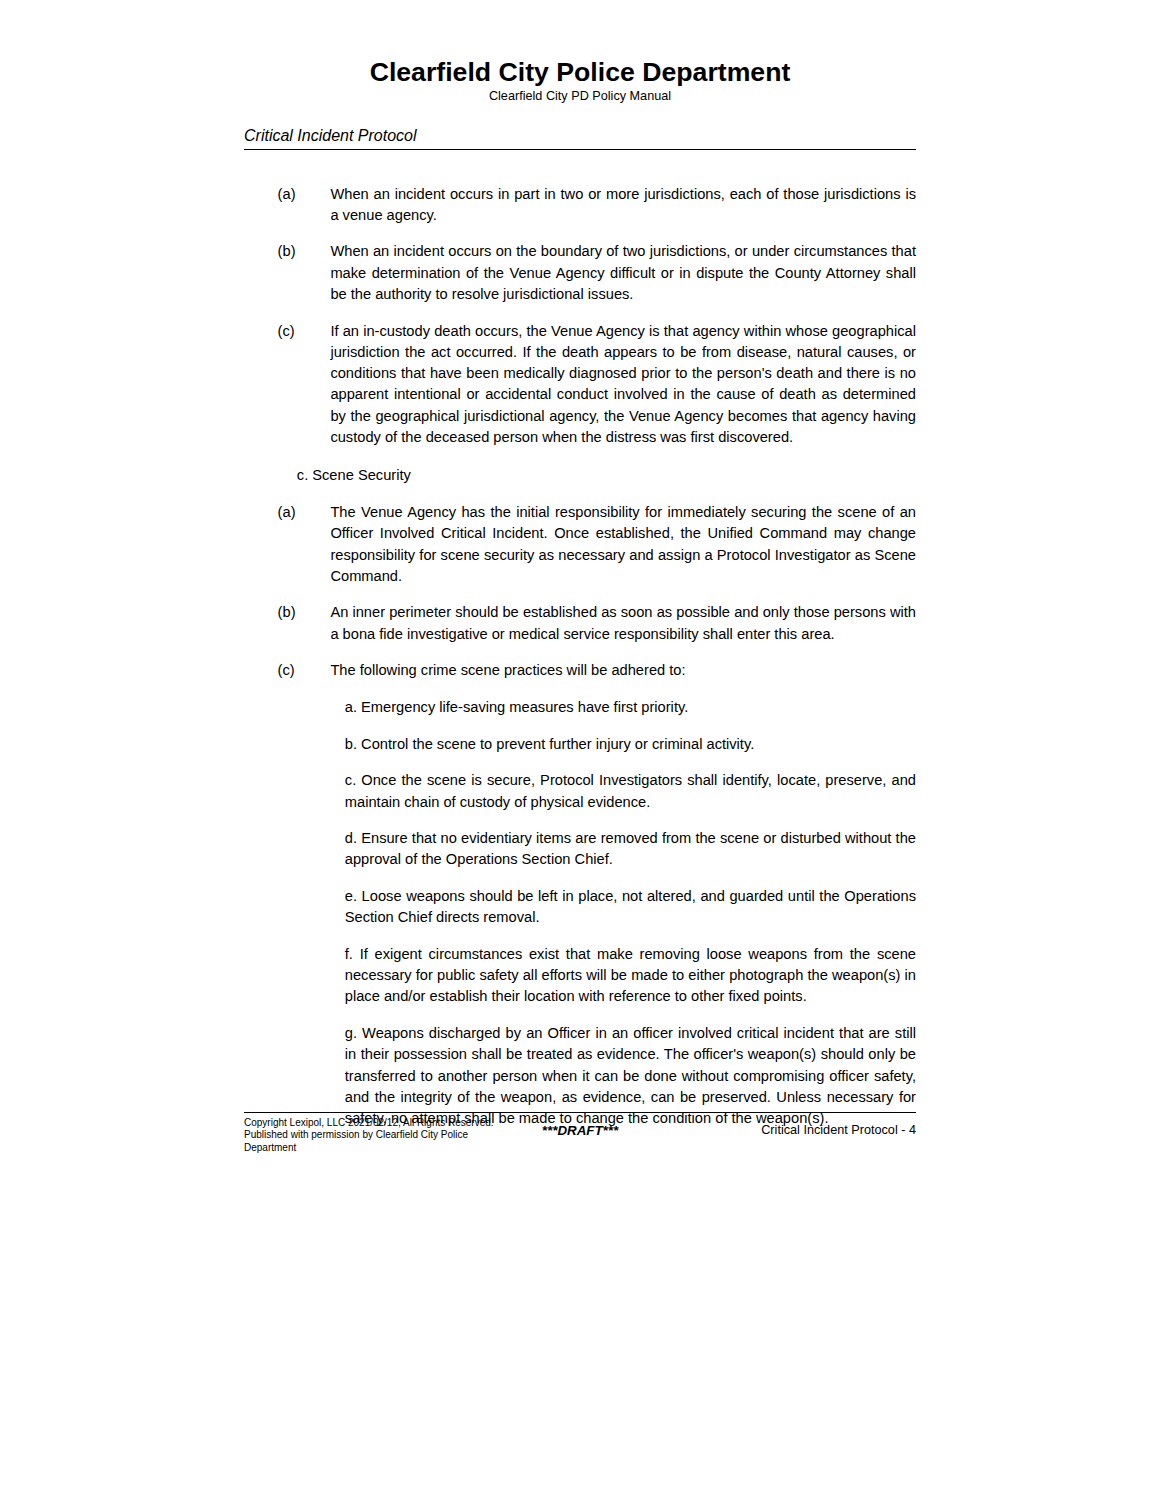Clearfield City Police Department
Clearfield City PD Policy Manual
Critical Incident Protocol
(a) When an incident occurs in part in two or more jurisdictions, each of those jurisdictions is a venue agency.
(b) When an incident occurs on the boundary of two jurisdictions, or under circumstances that make determination of the Venue Agency difficult or in dispute the County Attorney shall be the authority to resolve jurisdictional issues.
(c) If an in-custody death occurs, the Venue Agency is that agency within whose geographical jurisdiction the act occurred. If the death appears to be from disease, natural causes, or conditions that have been medically diagnosed prior to the person's death and there is no apparent intentional or accidental conduct involved in the cause of death as determined by the geographical jurisdictional agency, the Venue Agency becomes that agency having custody of the deceased person when the distress was first discovered.
c. Scene Security
(a) The Venue Agency has the initial responsibility for immediately securing the scene of an Officer Involved Critical Incident. Once established, the Unified Command may change responsibility for scene security as necessary and assign a Protocol Investigator as Scene Command.
(b) An inner perimeter should be established as soon as possible and only those persons with a bona fide investigative or medical service responsibility shall enter this area.
(c) The following crime scene practices will be adhered to:
a. Emergency life-saving measures have first priority.
b. Control the scene to prevent further injury or criminal activity.
c. Once the scene is secure, Protocol Investigators shall identify, locate, preserve, and maintain chain of custody of physical evidence.
d. Ensure that no evidentiary items are removed from the scene or disturbed without the approval of the Operations Section Chief.
e. Loose weapons should be left in place, not altered, and guarded until the Operations Section Chief directs removal.
f. If exigent circumstances exist that make removing loose weapons from the scene necessary for public safety all efforts will be made to either photograph the weapon(s) in place and/or establish their location with reference to other fixed points.
g. Weapons discharged by an Officer in an officer involved critical incident that are still in their possession shall be treated as evidence. The officer's weapon(s) should only be transferred to another person when it can be done without compromising officer safety, and the integrity of the weapon, as evidence, can be preserved. Unless necessary for safety, no attempt shall be made to change the condition of the weapon(s).
Copyright Lexipol, LLC 2021/02/12, All Rights Reserved.
Published with permission by Clearfield City Police
Department
***DRAFT***
Critical Incident Protocol - 4